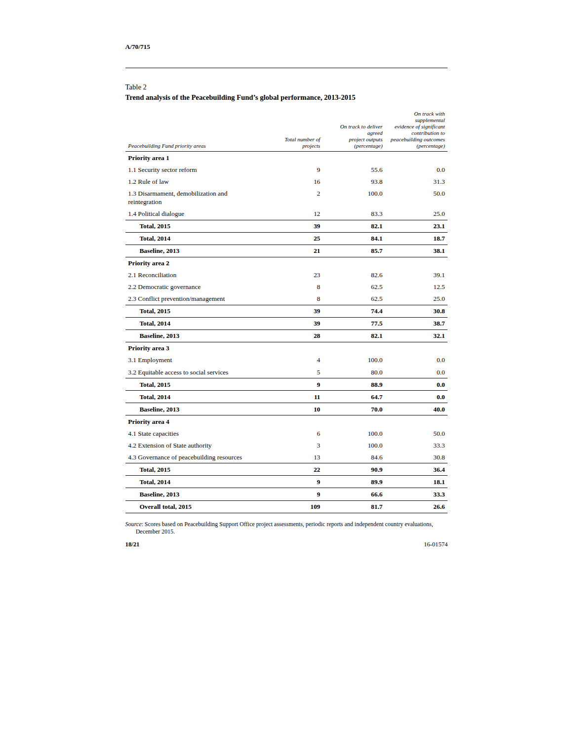A/70/715
Table 2
Trend analysis of the Peacebuilding Fund’s global performance, 2013-2015
| Peacebuilding Fund priority areas | Total number of projects | On track to deliver agreed project outputs (percentage) | On track with supplemental evidence of significant contribution to peacebuilding outcomes (percentage) |
| --- | --- | --- | --- |
| Priority area 1 | | | |
| 1.1 Security sector reform | 9 | 55.6 | 0.0 |
| 1.2 Rule of law | 16 | 93.8 | 31.3 |
| 1.3 Disarmament, demobilization and reintegration | 2 | 100.0 | 50.0 |
| 1.4 Political dialogue | 12 | 83.3 | 25.0 |
| Total, 2015 | 39 | 82.1 | 23.1 |
| Total, 2014 | 25 | 84.1 | 18.7 |
| Baseline, 2013 | 21 | 85.7 | 38.1 |
| Priority area 2 | | | |
| 2.1 Reconciliation | 23 | 82.6 | 39.1 |
| 2.2 Democratic governance | 8 | 62.5 | 12.5 |
| 2.3 Conflict prevention/management | 8 | 62.5 | 25.0 |
| Total, 2015 | 39 | 74.4 | 30.8 |
| Total, 2014 | 39 | 77.5 | 38.7 |
| Baseline, 2013 | 28 | 82.1 | 32.1 |
| Priority area 3 | | | |
| 3.1 Employment | 4 | 100.0 | 0.0 |
| 3.2 Equitable access to social services | 5 | 80.0 | 0.0 |
| Total, 2015 | 9 | 88.9 | 0.0 |
| Total, 2014 | 11 | 64.7 | 0.0 |
| Baseline, 2013 | 10 | 70.0 | 40.0 |
| Priority area 4 | | | |
| 4.1 State capacities | 6 | 100.0 | 50.0 |
| 4.2 Extension of State authority | 3 | 100.0 | 33.3 |
| 4.3 Governance of peacebuilding resources | 13 | 84.6 | 30.8 |
| Total, 2015 | 22 | 90.9 | 36.4 |
| Total, 2014 | 9 | 89.9 | 18.1 |
| Baseline, 2013 | 9 | 66.6 | 33.3 |
| Overall total, 2015 | 109 | 81.7 | 26.6 |
Source: Scores based on Peacebuilding Support Office project assessments, periodic reports and independent country evaluations, December 2015.
18/21 16-01574